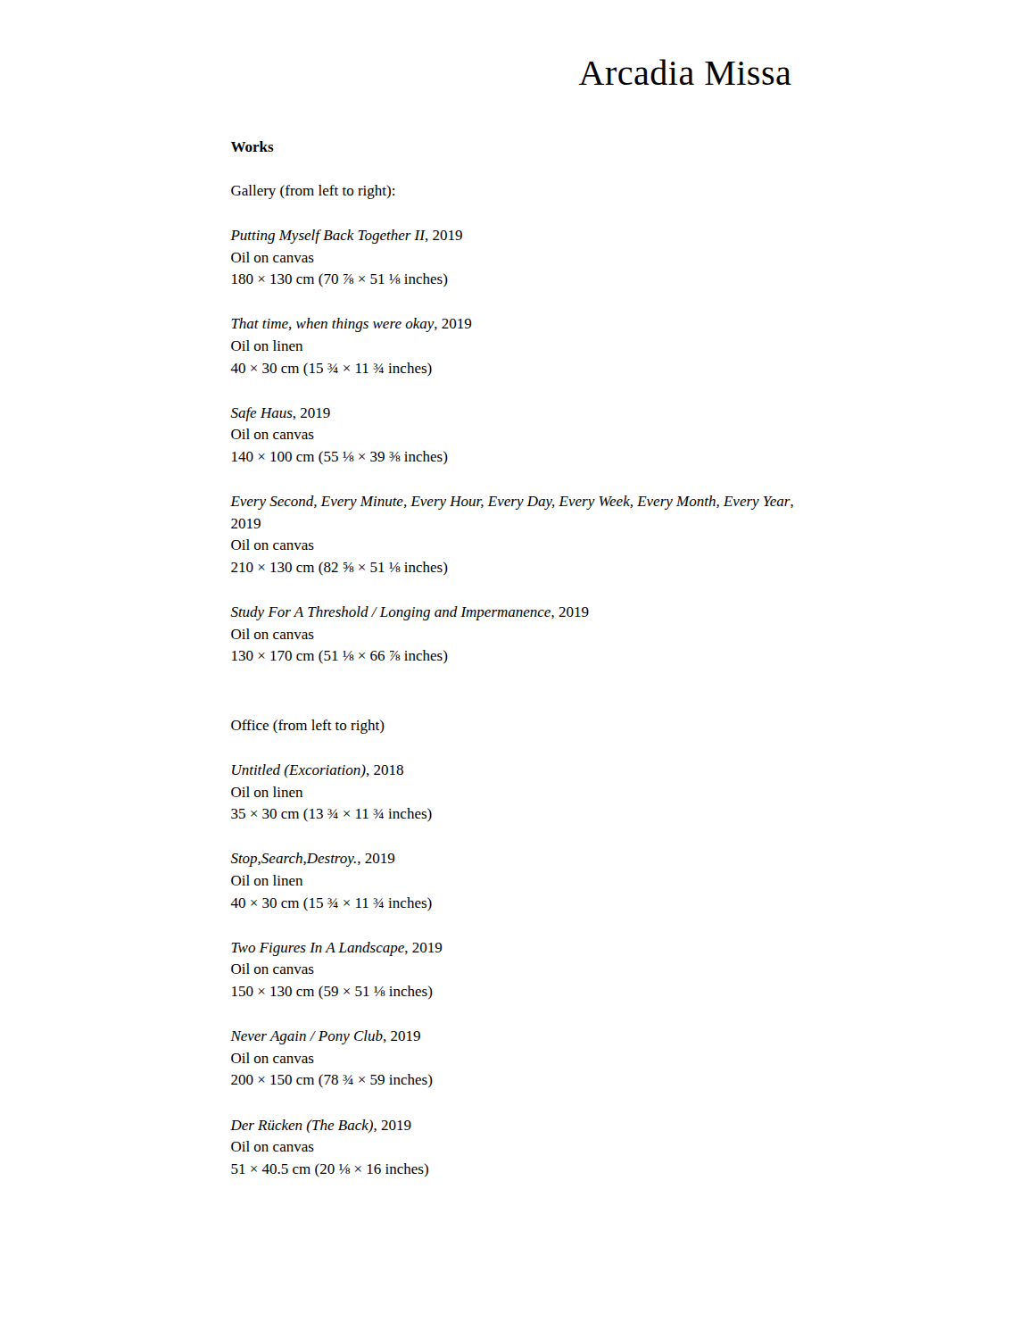Arcadia Missa
Works
Gallery (from left to right):
Putting Myself Back Together II, 2019 Oil on canvas 180 × 130 cm (70 ⅞ × 51 ⅛ inches)
That time, when things were okay, 2019 Oil on linen 40 × 30 cm (15 ¾ × 11 ¾ inches)
Safe Haus, 2019 Oil on canvas 140 × 100 cm (55 ⅛ × 39 ⅜ inches)
Every Second, Every Minute, Every Hour, Every Day, Every Week, Every Month, Every Year, 2019 Oil on canvas 210 × 130 cm (82 ⅝ × 51 ⅛ inches)
Study For A Threshold / Longing and Impermanence, 2019 Oil on canvas 130 × 170 cm (51 ⅛ × 66 ⅞ inches)
Office (from left to right)
Untitled (Excoriation), 2018 Oil on linen 35 × 30 cm (13 ¾ × 11 ¾ inches)
Stop,Search,Destroy., 2019 Oil on linen 40 × 30 cm (15 ¾ × 11 ¾ inches)
Two Figures In A Landscape, 2019 Oil on canvas 150 × 130 cm (59 × 51 ⅛ inches)
Never Again / Pony Club, 2019 Oil on canvas 200 × 150 cm (78 ¾ × 59 inches)
Der Rücken (The Back), 2019 Oil on canvas 51 × 40.5 cm (20 ⅛ × 16 inches)